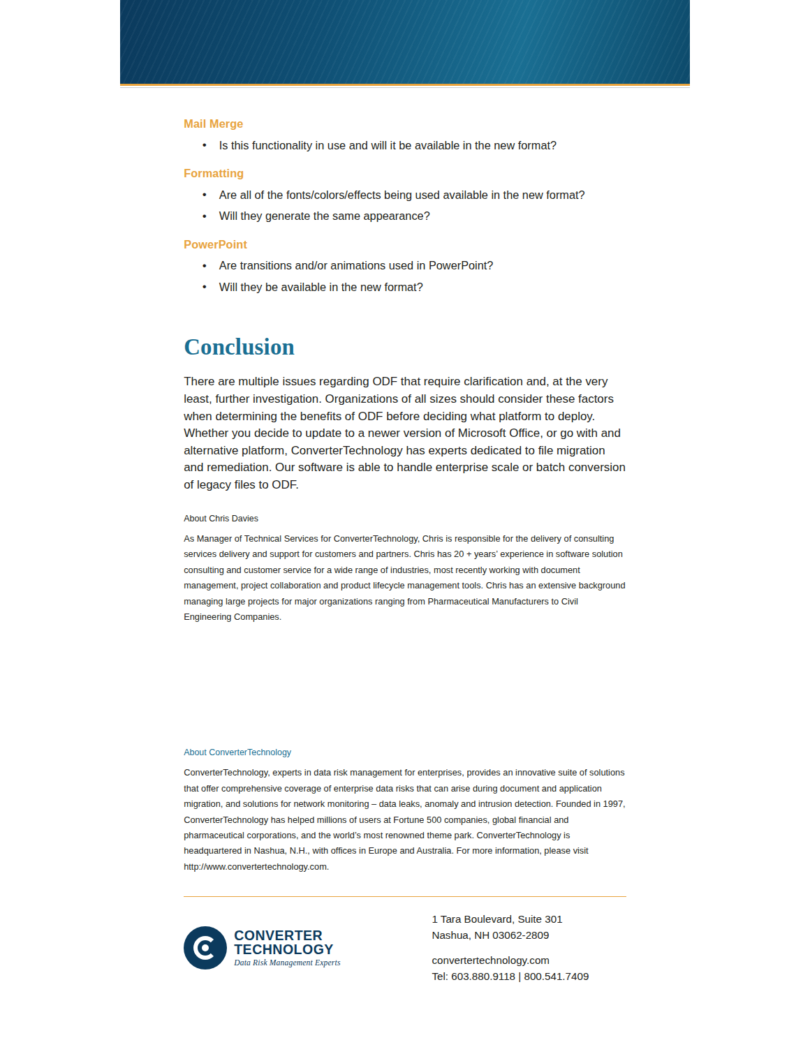Mail Merge
Is this functionality in use and will it be available in the new format?
Formatting
Are all of the fonts/colors/effects being used available in the new format?
Will they generate the same appearance?
PowerPoint
Are transitions and/or animations used in PowerPoint?
Will they be available in the new format?
Conclusion
There are multiple issues regarding ODF that require clarification and, at the very least, further investigation. Organizations of all sizes should consider these factors when determining the benefits of ODF before deciding what platform to deploy. Whether you decide to update to a newer version of Microsoft Office, or go with and alternative platform, ConverterTechnology has experts dedicated to file migration and remediation. Our software is able to handle enterprise scale or batch conversion of legacy files to ODF.
About Chris Davies
As Manager of Technical Services for ConverterTechnology, Chris is responsible for the delivery of consulting services delivery and support for customers and partners. Chris has 20 + years’ experience in software solution consulting and customer service for a wide range of industries, most recently working with document management, project collaboration and product lifecycle management tools. Chris has an extensive background managing large projects for major organizations ranging from Pharmaceutical Manufacturers to Civil Engineering Companies.
About ConverterTechnology
ConverterTechnology, experts in data risk management for enterprises, provides an innovative suite of solutions that offer comprehensive coverage of enterprise data risks that can arise during document and application migration, and solutions for network monitoring – data leaks, anomaly and intrusion detection. Founded in 1997, ConverterTechnology has helped millions of users at Fortune 500 companies, global financial and pharmaceutical corporations, and the world’s most renowned theme park. ConverterTechnology is headquartered in Nashua, N.H., with offices in Europe and Australia. For more information, please visit http://www.convertertechnology.com.
CONVERTER
TECHNOLOGY
Data Risk Management Experts
1 Tara Boulevard, Suite 301
Nashua, NH 03062-2809
convertertechnology.com
Tel: 603.880.9118 | 800.541.7409